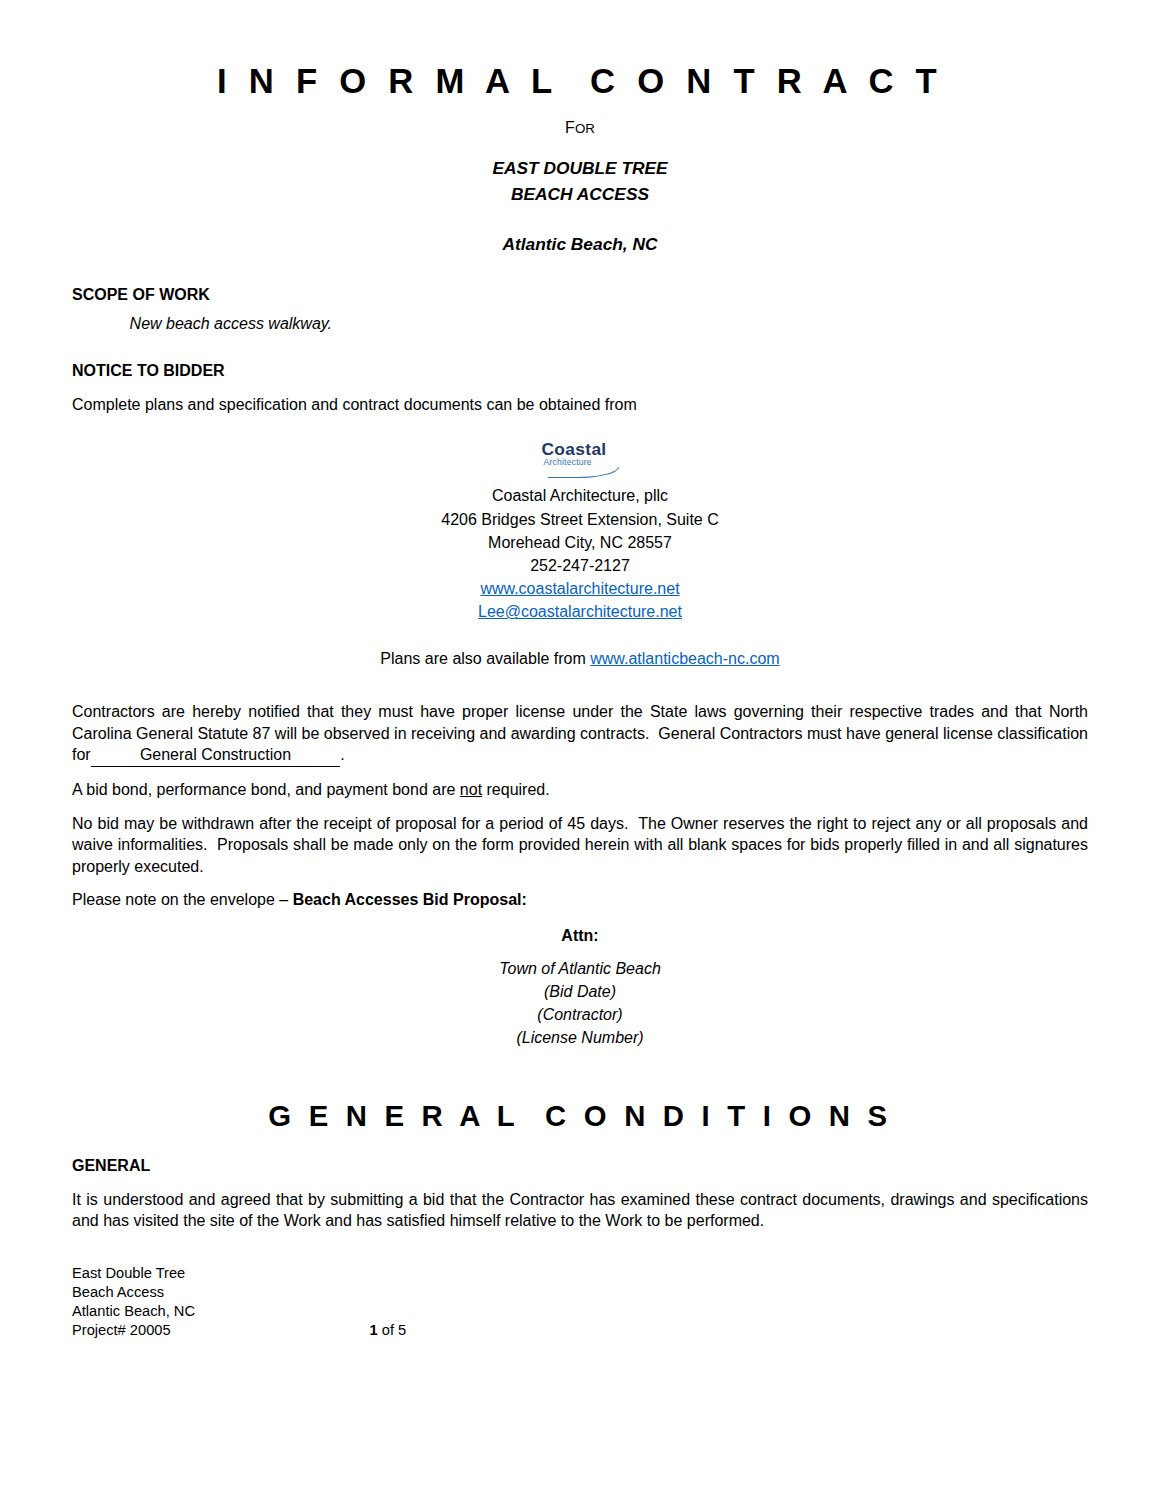I N F O R M A L C O N T R A C T
FOR
EAST DOUBLE TREE
BEACH ACCESS Atlantic Beach, NC
SCOPE OF WORK
New beach access walkway.
NOTICE TO BIDDER
Complete plans and specification and contract documents can be obtained from
Coastal Architecture
Coastal Architecture, pllc
4206 Bridges Street Extension, Suite C
Morehead City, NC 28557
252-247-2127
www.coastalarchitecture.net
Lee@coastalarchitecture.net
Plans are also available from www.atlanticbeach-nc.com
Contractors are hereby notified that they must have proper license under the State laws governing their respective trades and that North Carolina General Statute 87 will be observed in receiving and awarding contracts. General Contractors must have general license classification forGeneral Construction.
A bid bond, performance bond, and payment bond are not required.
No bid may be withdrawn after the receipt of proposal for a period of 45 days. The Owner reserves the right to reject any or all proposals and waive informalities. Proposals shall be made only on the form provided herein with all blank spaces for bids properly filled in and all signatures properly executed.
Please note on the envelope – Beach Accesses Bid Proposal:
Attn:
Town of Atlantic Beach
(Bid Date)
(Contractor)
(License Number)
G E N E R A L C O N D I T I O N S
GENERAL
It is understood and agreed that by submitting a bid that the Contractor has examined these contract documents, drawings and specifications and has visited the site of the Work and has satisfied himself relative to the Work to be performed.
East Double Tree
Beach Access
Atlantic Beach, NC
Project# 20005 1 of 5